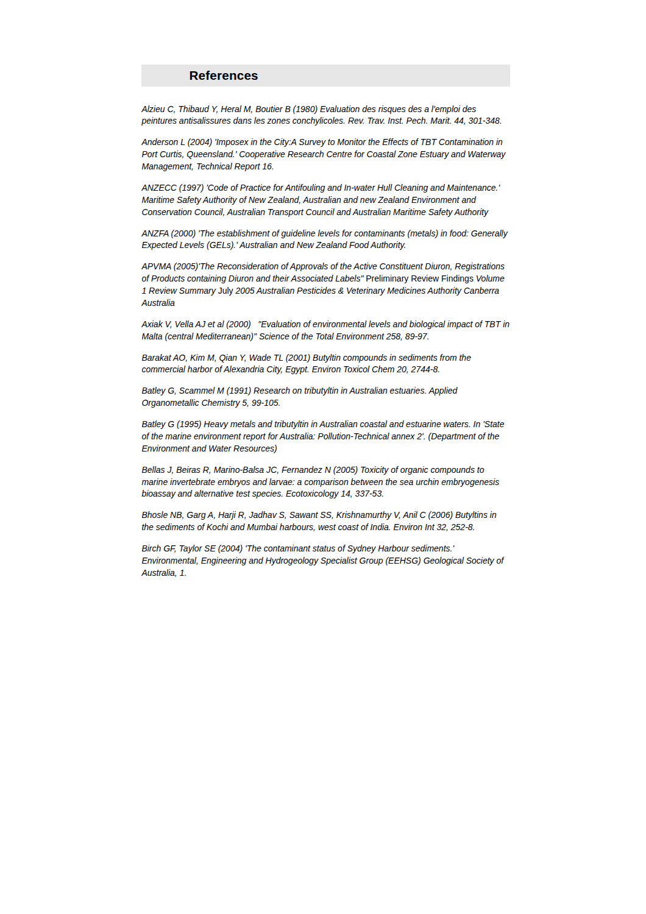References
Alzieu C, Thibaud Y, Heral M, Boutier B (1980) Evaluation des risques des a l'emploi des peintures antisalissures dans les zones conchylicoles. Rev. Trav. Inst. Pech. Marit. 44, 301-348.
Anderson L (2004) 'Imposex in the City:A Survey to Monitor the Effects of TBT Contamination in Port Curtis, Queensland.' Cooperative Research Centre for Coastal Zone Estuary and Waterway Management, Technical Report 16.
ANZECC (1997) 'Code of Practice for Antifouling and In-water Hull Cleaning and Maintenance.' Maritime Safety Authority of New Zealand, Australian and new Zealand Environment and Conservation Council, Australian Transport Council and Australian Maritime Safety Authority
ANZFA (2000) 'The establishment of guideline levels for contaminants (metals) in food: Generally Expected Levels (GELs).' Australian and New Zealand Food Authority.
APVMA (2005)'The Reconsideration of Approvals of the Active Constituent Diuron, Registrations of Products containing Diuron and their Associated Labels" Preliminary Review Findings Volume 1 Review Summary July 2005 Australian Pesticides & Veterinary Medicines Authority Canberra Australia
Axiak V, Vella AJ et al (2000) "Evaluation of environmental levels and biological impact of TBT in Malta (central Mediterranean)" Science of the Total Environment 258, 89-97.
Barakat AO, Kim M, Qian Y, Wade TL (2001) Butyltin compounds in sediments from the commercial harbor of Alexandria City, Egypt. Environ Toxicol Chem 20, 2744-8.
Batley G, Scammel M (1991) Research on tributyltin in Australian estuaries. Applied Organometallic Chemistry 5, 99-105.
Batley G (1995) Heavy metals and tributyltin in Australian coastal and estuarine waters. In 'State of the marine environment report for Australia: Pollution-Technical annex 2'. (Department of the Environment and Water Resources)
Bellas J, Beiras R, Marino-Balsa JC, Fernandez N (2005) Toxicity of organic compounds to marine invertebrate embryos and larvae: a comparison between the sea urchin embryogenesis bioassay and alternative test species. Ecotoxicology 14, 337-53.
Bhosle NB, Garg A, Harji R, Jadhav S, Sawant SS, Krishnamurthy V, Anil C (2006) Butyltins in the sediments of Kochi and Mumbai harbours, west coast of India. Environ Int 32, 252-8.
Birch GF, Taylor SE (2004) 'The contaminant status of Sydney Harbour sediments.' Environmental, Engineering and Hydrogeology Specialist Group (EEHSG) Geological Society of Australia, 1.